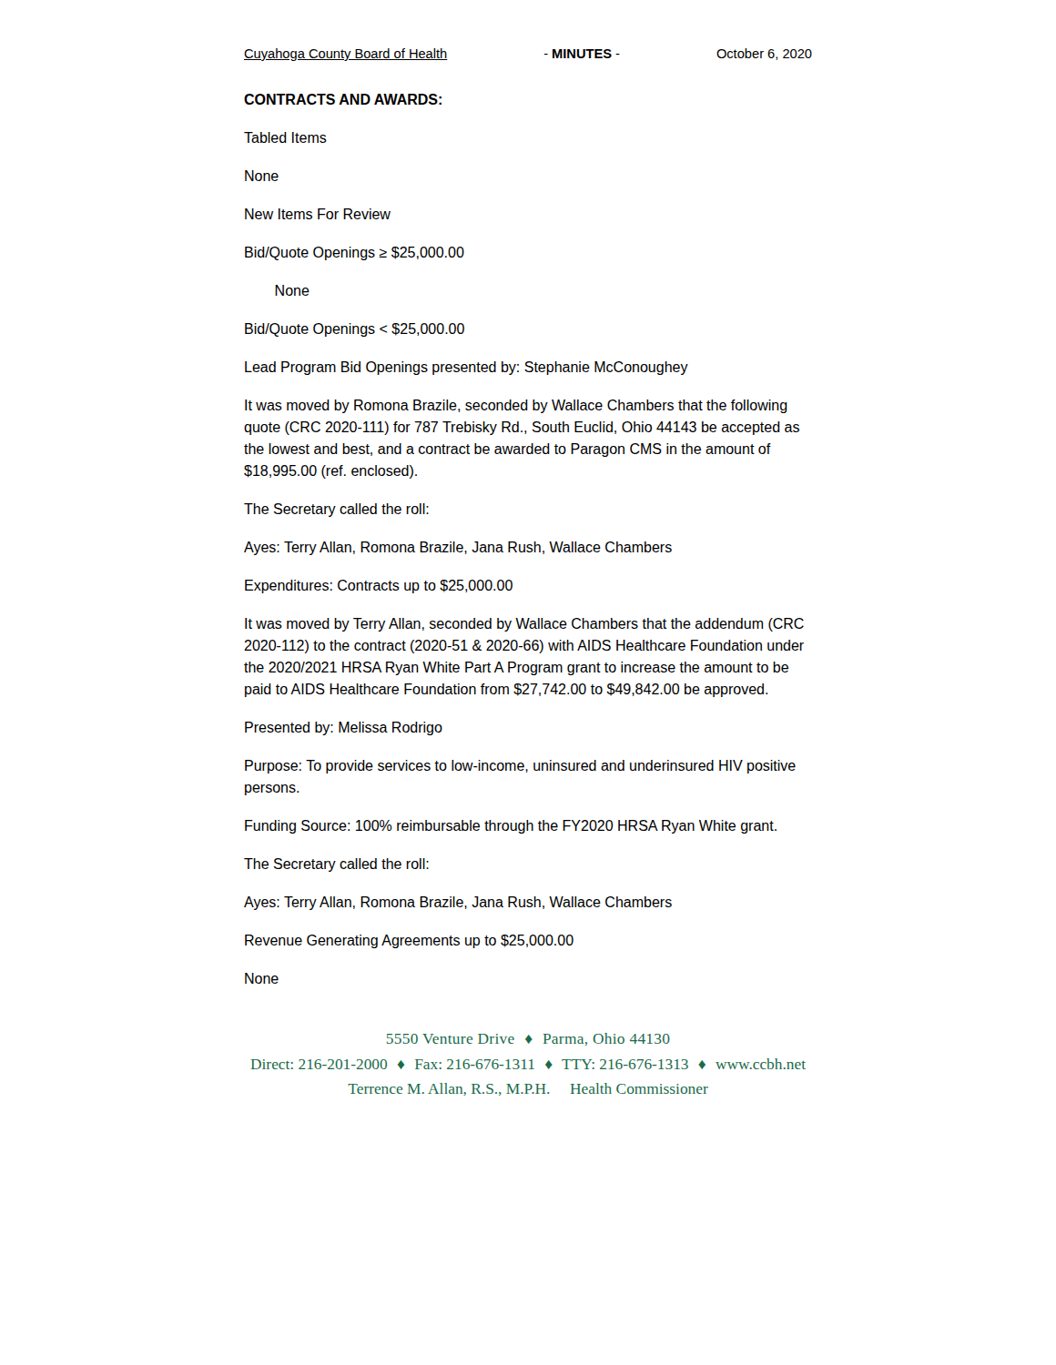Cuyahoga County Board of Health
- MINUTES -
October 6, 2020
CONTRACTS AND AWARDS:
Tabled Items
None
New Items For Review
Bid/Quote Openings ≥ $25,000.00
None
Bid/Quote Openings < $25,000.00
Lead Program Bid Openings presented by: Stephanie McConoughey
It was moved by Romona Brazile, seconded by Wallace Chambers that the following quote (CRC 2020-111) for 787 Trebisky Rd., South Euclid, Ohio 44143 be accepted as the lowest and best, and a contract be awarded to Paragon CMS in the amount of $18,995.00 (ref. enclosed).
The Secretary called the roll:
Ayes: Terry Allan, Romona Brazile, Jana Rush, Wallace Chambers
Expenditures: Contracts up to $25,000.00
It was moved by Terry Allan, seconded by Wallace Chambers that the addendum (CRC 2020-112) to the contract (2020-51 & 2020-66) with AIDS Healthcare Foundation under the 2020/2021 HRSA Ryan White Part A Program grant to increase the amount to be paid to AIDS Healthcare Foundation from $27,742.00 to $49,842.00 be approved.
Presented by: Melissa Rodrigo
Purpose: To provide services to low-income, uninsured and underinsured HIV positive persons.
Funding Source: 100% reimbursable through the FY2020 HRSA Ryan White grant.
The Secretary called the roll:
Ayes: Terry Allan, Romona Brazile, Jana Rush, Wallace Chambers
Revenue Generating Agreements up to $25,000.00
None
5550 Venture Drive ♦ Parma, Ohio 44130
Direct: 216-201-2000 ♦ Fax: 216-676-1311 ♦ TTY: 216-676-1313 ♦ www.ccbh.net
Terrence M. Allan, R.S., M.P.H. Health Commissioner